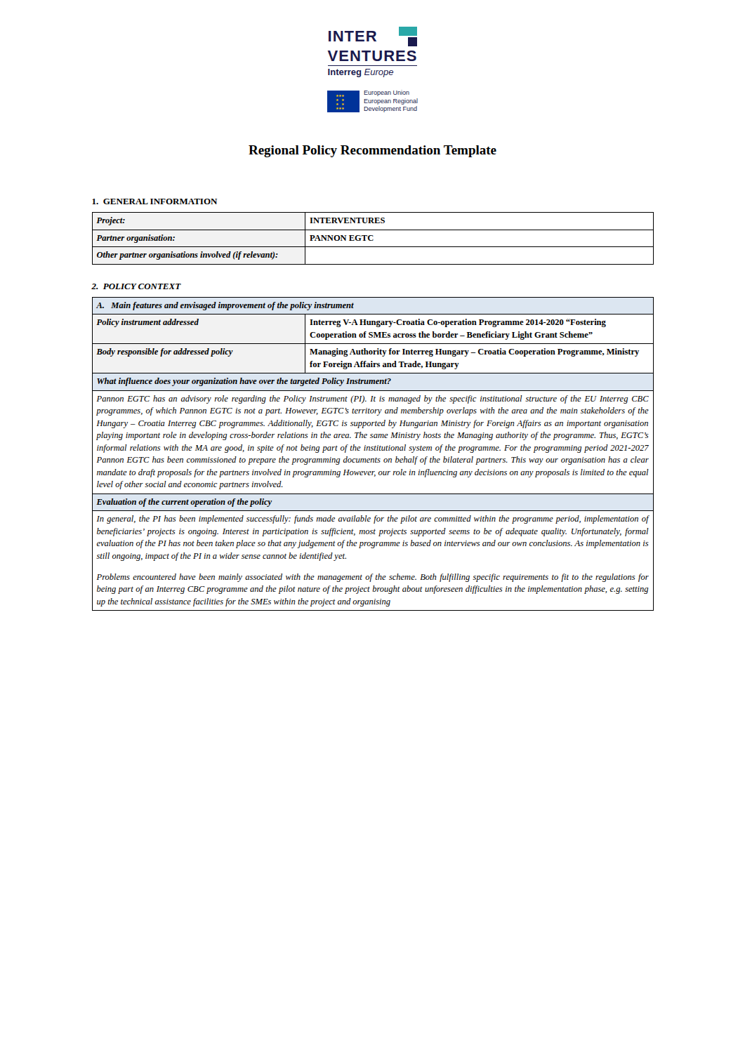INTER
VENTURES
Interreg Europe
European Union
European Regional
Development Fund
Regional Policy Recommendation Template
1. GENERAL INFORMATION
| Project: | INTERVENTURES |
| Partner organisation: | PANNON EGTC |
| Other partner organisations involved (if relevant): | |
2. POLICY CONTEXT
| A. Main features and envisaged improvement of the policy instrument |
| Policy instrument addressed | Interreg V-A Hungary-Croatia Co-operation Programme 2014-2020 “Fostering Cooperation of SMEs across the border – Beneficiary Light Grant Scheme” |
| Body responsible for addressed policy | Managing Authority for Interreg Hungary – Croatia Cooperation Programme, Ministry for Foreign Affairs and Trade, Hungary |
| What influence does your organization have over the targeted Policy Instrument? |
| Pannon EGTC has an advisory role regarding the Policy Instrument (PI). It is managed by the specific institutional structure of the EU Interreg CBC programmes, of which Pannon EGTC is not a part. However, EGTC’s territory and membership overlaps with the area and the main stakeholders of the Hungary – Croatia Interreg CBC programmes. Additionally, EGTC is supported by Hungarian Ministry for Foreign Affairs as an important organisation playing important role in developing cross-border relations in the area. The same Ministry hosts the Managing authority of the programme. Thus, EGTC’s informal relations with the MA are good, in spite of not being part of the institutional system of the programme. For the programming period 2021-2027 Pannon EGTC has been commissioned to prepare the programming documents on behalf of the bilateral partners. This way our organisation has a clear mandate to draft proposals for the partners involved in programming However, our role in influencing any decisions on any proposals is limited to the equal level of other social and economic partners involved. |
| Evaluation of the current operation of the policy |
| In general, the PI has been implemented successfully: funds made available for the pilot are committed within the programme period, implementation of beneficiaries’ projects is ongoing. Interest in participation is sufficient, most projects supported seems to be of adequate quality. Unfortunately, formal evaluation of the PI has not been taken place so that any judgement of the programme is based on interviews and our own conclusions. As implementation is still ongoing, impact of the PI in a wider sense cannot be identified yet. Problems encountered have been mainly associated with the management of the scheme. Both fulfilling specific requirements to fit to the regulations for being part of an Interreg CBC programme and the pilot nature of the project brought about unforeseen difficulties in the implementation phase, e.g. setting up the technical assistance facilities for the SMEs within the project and organising |